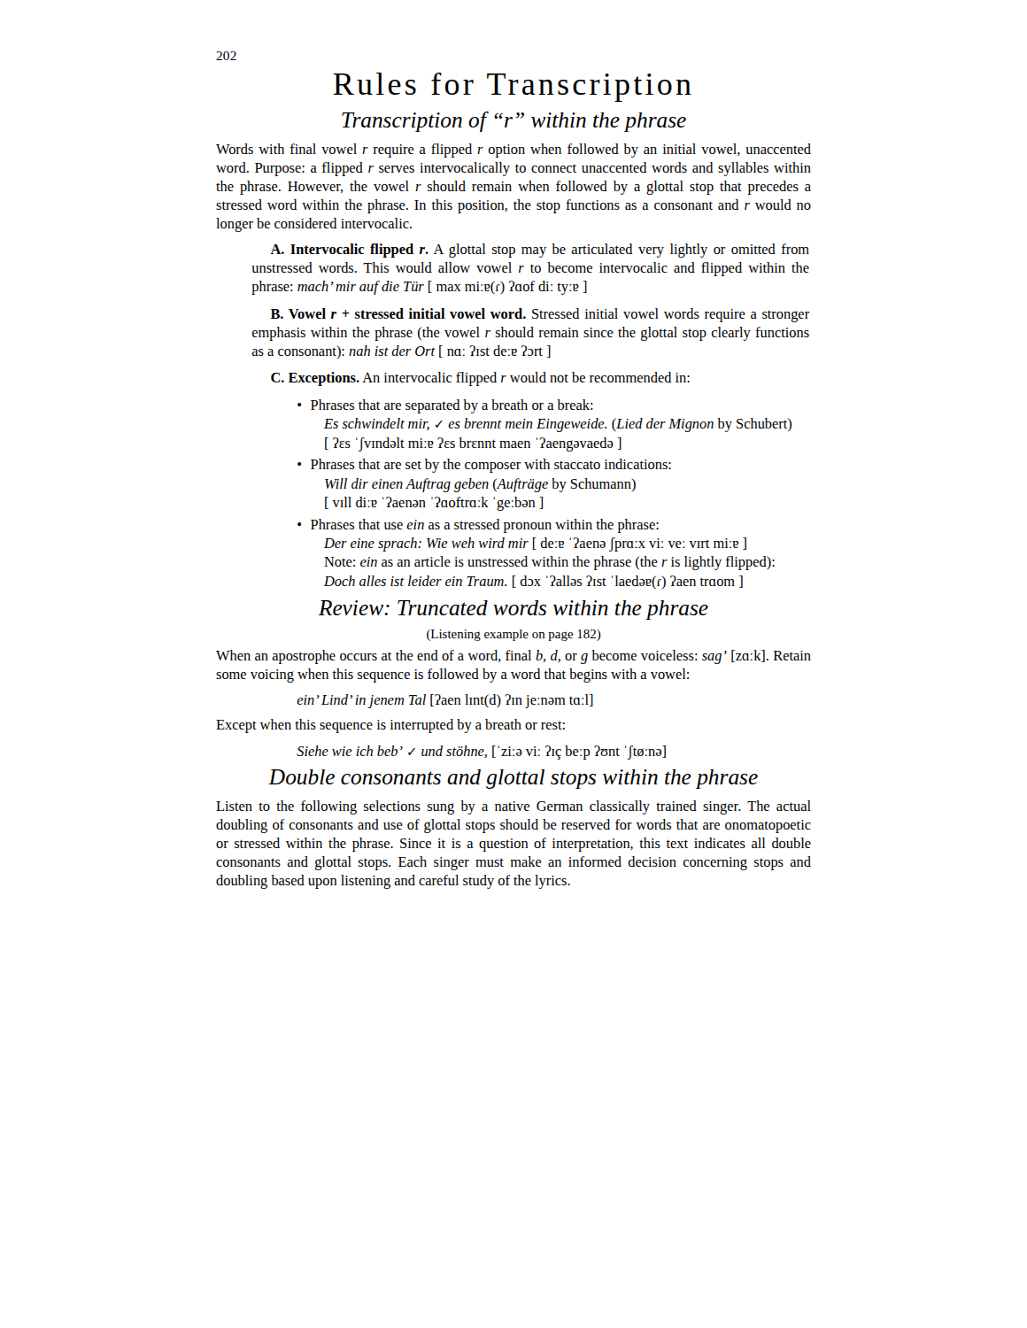202
Rules for Transcription
Transcription of “r” within the phrase
Words with final vowel r require a flipped r option when followed by an initial vowel, unaccented word. Purpose: a flipped r serves intervocalically to connect unaccented words and syllables within the phrase. However, the vowel r should remain when followed by a glottal stop that precedes a stressed word within the phrase. In this position, the stop functions as a consonant and r would no longer be considered intervocalic.
A. Intervocalic flipped r. A glottal stop may be articulated very lightly or omitted from unstressed words. This would allow vowel r to become intervocalic and flipped within the phrase: mach’ mir auf die Tür [ max miːɐ(ɾ) ʔɑof diː tyːɐ ]
B. Vowel r + stressed initial vowel word. Stressed initial vowel words require a stronger emphasis within the phrase (the vowel r should remain since the glottal stop clearly functions as a consonant): nah ist der Ort [ nɑː ʔɪst deːɐ ʔɔrt ]
C. Exceptions. An intervocalic flipped r would not be recommended in:
Phrases that are separated by a breath or a break: Es schwindelt mir, ✓ es brennt mein Eingeweide. (Lied der Mignon by Schubert) [ ʔɛs ˈʃvɪndəlt miːɐ ʔɛs brɛnnt maen ˈʔaengəvaedə ]
Phrases that are set by the composer with staccato indications: Will dir einen Auftrag geben (Aufträge by Schumann) [ vɪll diːɐ ˈʔaenən ˈʔɑoftrɑːk ˈgeːbən ]
Phrases that use ein as a stressed pronoun within the phrase: Der eine sprach: Wie weh wird mir [ deːɐ ˈʔaenə ʃprɑːx viː veː vɪrt miːɐ ] Note: ein as an article is unstressed within the phrase (the r is lightly flipped): Doch alles ist leider ein Traum. [ dɔx ˈʔalləs ʔɪst ˈlaedəɐ(ɾ) ʔaen trɑom ]
Review: Truncated words within the phrase
(Listening example on page 182)
When an apostrophe occurs at the end of a word, final b, d, or g become voiceless: sag’ [zɑːk]. Retain some voicing when this sequence is followed by a word that begins with a vowel:
ein’ Lind’ in jenem Tal [ʔaen lɪnt(d) ʔɪn jeːnəm tɑːl]
Except when this sequence is interrupted by a breath or rest:
Siehe wie ich beb’ ✓ und stöhne, [ˈziːə viː ʔɪç beːp ʔʊnt ˈʃtøːnə]
Double consonants and glottal stops within the phrase
Listen to the following selections sung by a native German classically trained singer. The actual doubling of consonants and use of glottal stops should be reserved for words that are onomatopoetic or stressed within the phrase. Since it is a question of interpretation, this text indicates all double consonants and glottal stops. Each singer must make an informed decision concerning stops and doubling based upon listening and careful study of the lyrics.